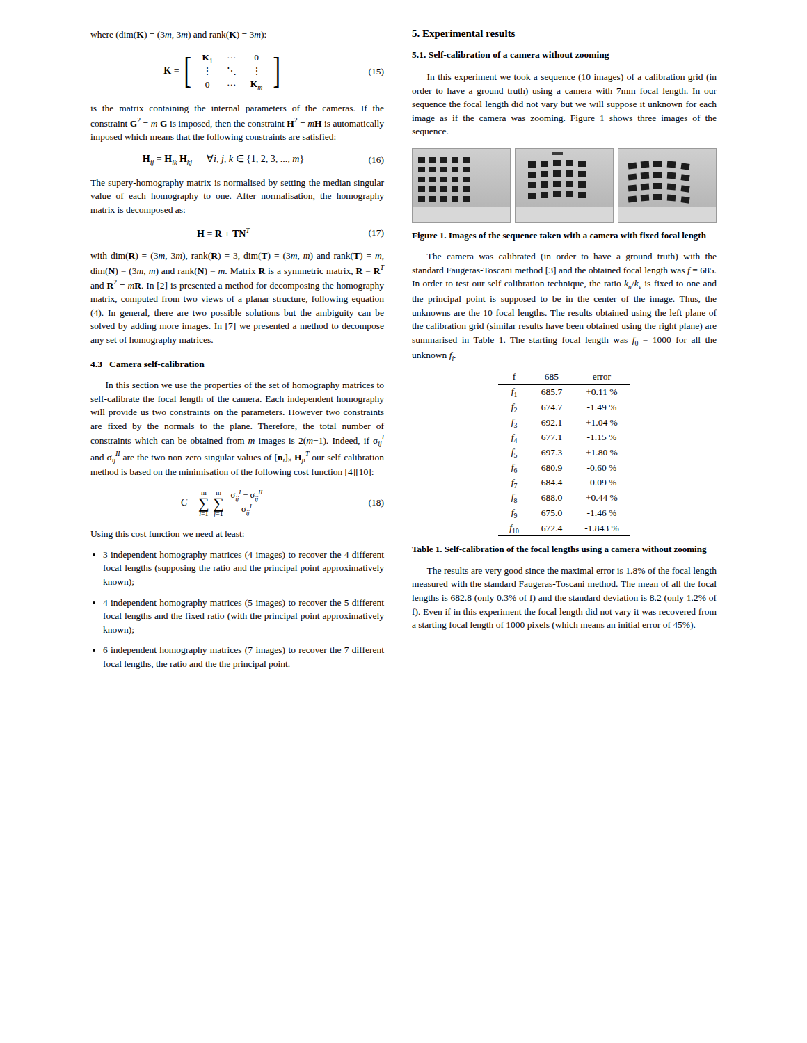where (dim(K) = (3m, 3m) and rank(K) = 3m):
K = [
| K 1 | ··· | 0 |
| ⋮ | ⋱ | ⋮ |
| 0 | ··· | K m |
]
(15)
is the matrix containing the internal parameters of the cameras. If the constraint G2 = m G is imposed, then the constraint H2 = mH is automatically imposed which means that the following constraints are satisfied:
Hij = Hik Hkj ∀i, j, k ∈ {1, 2, 3, ..., m}
(16)
The supery-homography matrix is normalised by setting the median singular value of each homography to one. After normalisation, the homography matrix is decomposed as:
H = R + TNT
(17)
with dim(R) = (3m, 3m), rank(R) = 3, dim(T) = (3m, m) and rank(T) = m, dim(N) = (3m, m) and rank(N) = m. Matrix R is a symmetric matrix, R = RT and R2 = mR. In [2] is presented a method for decomposing the homography matrix, computed from two views of a planar structure, following equation (4). In general, there are two possible solutions but the ambiguity can be solved by adding more images. In [7] we presented a method to decompose any set of homography matrices.
4.3 Camera self-calibration
In this section we use the properties of the set of homography matrices to self-calibrate the focal length of the camera. Each independent homography will provide us two constraints on the parameters. However two constraints are fixed by the normals to the plane. Therefore, the total number of constraints which can be obtained from m images is 2(m−1). Indeed, if σijI and σijII are the two non-zero singular values of [ni]× HjiT our self-calibration method is based on the minimisation of the following cost function [4][10]:
C = m∑i=1 m∑j=1 σijI − σijII σijI
(18)
Using this cost function we need at least:
3 independent homography matrices (4 images) to recover the 4 different focal lengths (supposing the ratio and the principal point approximatively known);
4 independent homography matrices (5 images) to recover the 5 different focal lengths and the fixed ratio (with the principal point approximatively known);
6 independent homography matrices (7 images) to recover the 7 different focal lengths, the ratio and the the principal point.
5. Experimental results
5.1. Self-calibration of a camera without zooming
In this experiment we took a sequence (10 images) of a calibration grid (in order to have a ground truth) using a camera with 7mm focal length. In our sequence the focal length did not vary but we will suppose it unknown for each image as if the camera was zooming. Figure 1 shows three images of the sequence.
Figure 1. Images of the sequence taken with a camera with fixed focal length
The camera was calibrated (in order to have a ground truth) with the standard Faugeras-Toscani method [3] and the obtained focal length was f = 685. In order to test our self-calibration technique, the ratio ku/kv is fixed to one and the principal point is supposed to be in the center of the image. Thus, the unknowns are the 10 focal lengths. The results obtained using the left plane of the calibration grid (similar results have been obtained using the right plane) are summarised in Table 1. The starting focal length was f0 = 1000 for all the unknown fi.
| f | 685 | error |
| --- | --- | --- |
| f 1 | 685.7 | +0.11 % |
| f 2 | 674.7 | -1.49 % |
| f 3 | 692.1 | +1.04 % |
| f 4 | 677.1 | -1.15 % |
| f 5 | 697.3 | +1.80 % |
| f 6 | 680.9 | -0.60 % |
| f 7 | 684.4 | -0.09 % |
| f 8 | 688.0 | +0.44 % |
| f 9 | 675.0 | -1.46 % |
| f 10 | 672.4 | -1.843 % |
Table 1. Self-calibration of the focal lengths using a camera without zooming
The results are very good since the maximal error is 1.8% of the focal length measured with the standard Faugeras-Toscani method. The mean of all the focal lengths is 682.8 (only 0.3% of f) and the standard deviation is 8.2 (only 1.2% of f). Even if in this experiment the focal length did not vary it was recovered from a starting focal length of 1000 pixels (which means an initial error of 45%).